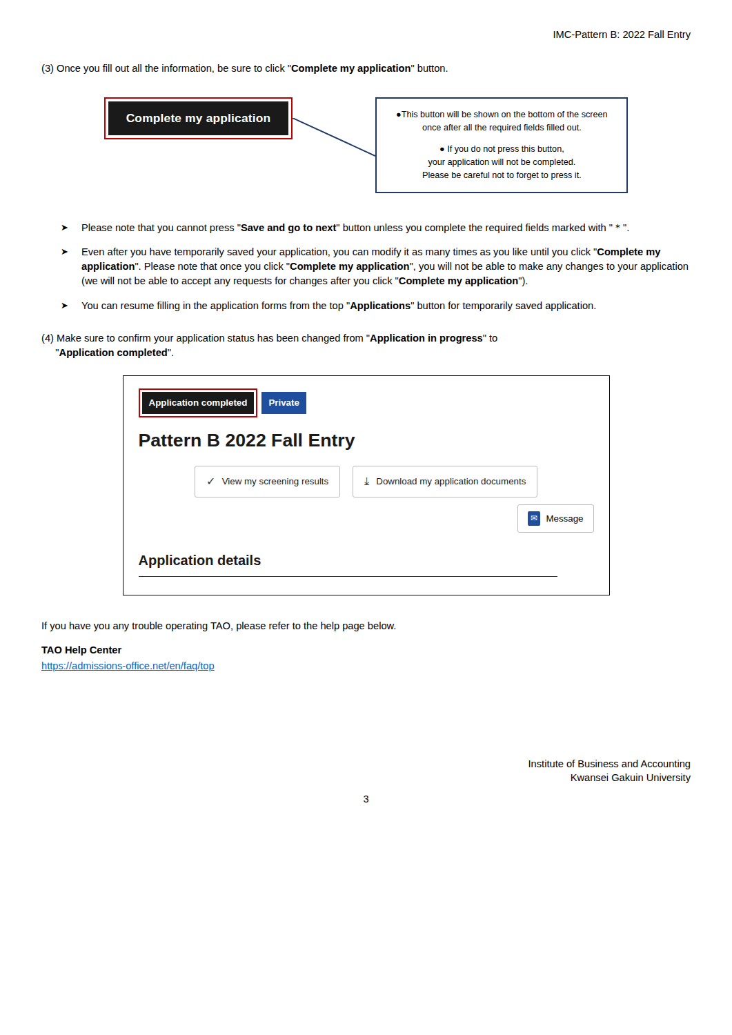IMC-Pattern B: 2022 Fall Entry
(3) Once you fill out all the information, be sure to click "Complete my application" button.
Complete my application
●This button will be shown on the bottom of the screen once after all the required fields filled out.
● If you do not press this button,
your application will not be completed.
Please be careful not to forget to press it.
Please note that you cannot press "Save and go to next" button unless you complete the required fields marked with "＊".
Even after you have temporarily saved your application, you can modify it as many times as you like until you click "Complete my application". Please note that once you click "Complete my application", you will not be able to make any changes to your application (we will not be able to accept any requests for changes after you click "Complete my application").
You can resume filling in the application forms from the top "Applications" button for temporarily saved application.
(4) Make sure to confirm your application status has been changed from "Application in progress" to
"Application completed".
Application completed Private
Pattern B 2022 Fall Entry
✓ View my screening results
⤓ Download my application documents
✉ Message
Application details
If you have you any trouble operating TAO, please refer to the help page below.
TAO Help Center
https://admissions-office.net/en/faq/top
Institute of Business and Accounting
Kwansei Gakuin University
3